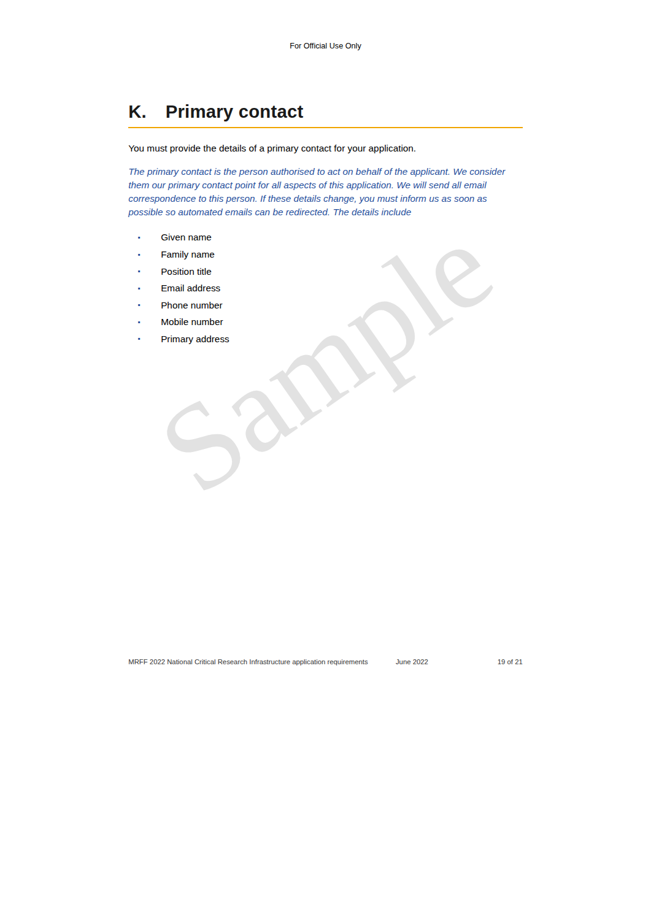For Official Use Only
Sample
K. Primary contact
You must provide the details of a primary contact for your application.
The primary contact is the person authorised to act on behalf of the applicant. We consider them our primary contact point for all aspects of this application. We will send all email correspondence to this person. If these details change, you must inform us as soon as possible so automated emails can be redirected. The details include
Given name
Family name
Position title
Email address
Phone number
Mobile number
Primary address
MRFF 2022 National Critical Research Infrastructure application requirements June 2022 19 of 21